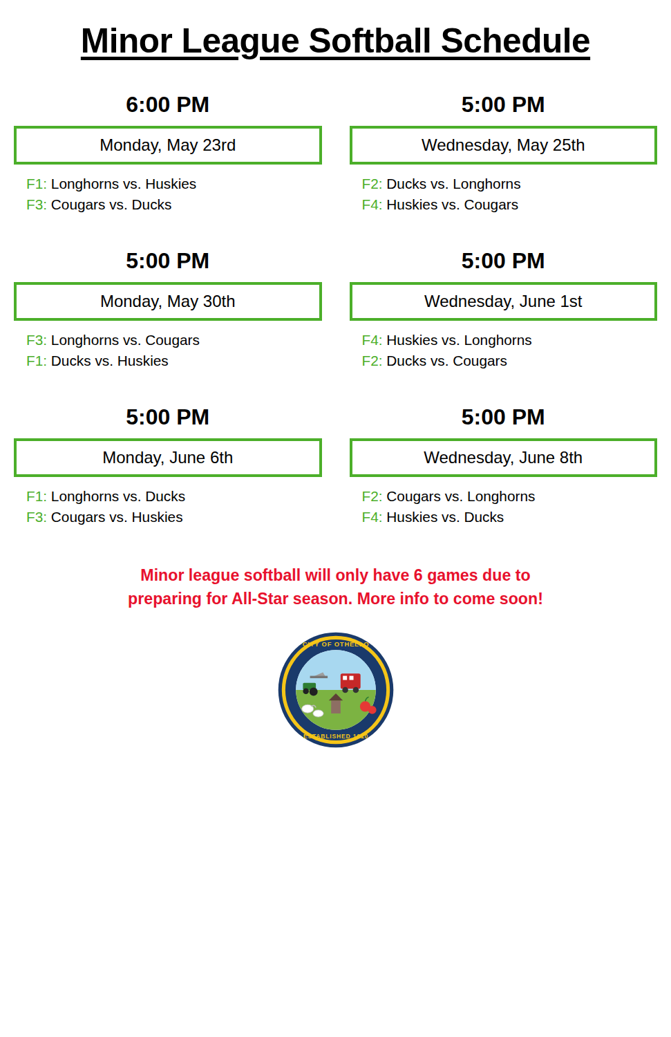Minor League Softball Schedule
6:00 PM
Monday, May 23rd
F1: Longhorns vs. Huskies
F3: Cougars vs. Ducks
5:00 PM
Wednesday, May 25th
F2: Ducks vs. Longhorns
F4: Huskies vs. Cougars
5:00 PM
Monday, May 30th
F3: Longhorns vs. Cougars
F1: Ducks vs. Huskies
5:00 PM
Wednesday, June 1st
F4: Huskies vs. Longhorns
F2: Ducks vs. Cougars
5:00 PM
Monday, June 6th
F1: Longhorns vs. Ducks
F3: Cougars vs. Huskies
5:00 PM
Wednesday, June 8th
F2: Cougars vs. Longhorns
F4: Huskies vs. Ducks
Minor league softball will only have 6 games due to preparing for All-Star season. More info to come soon!
CITY OF OTHELLO ESTABLISHED 1910